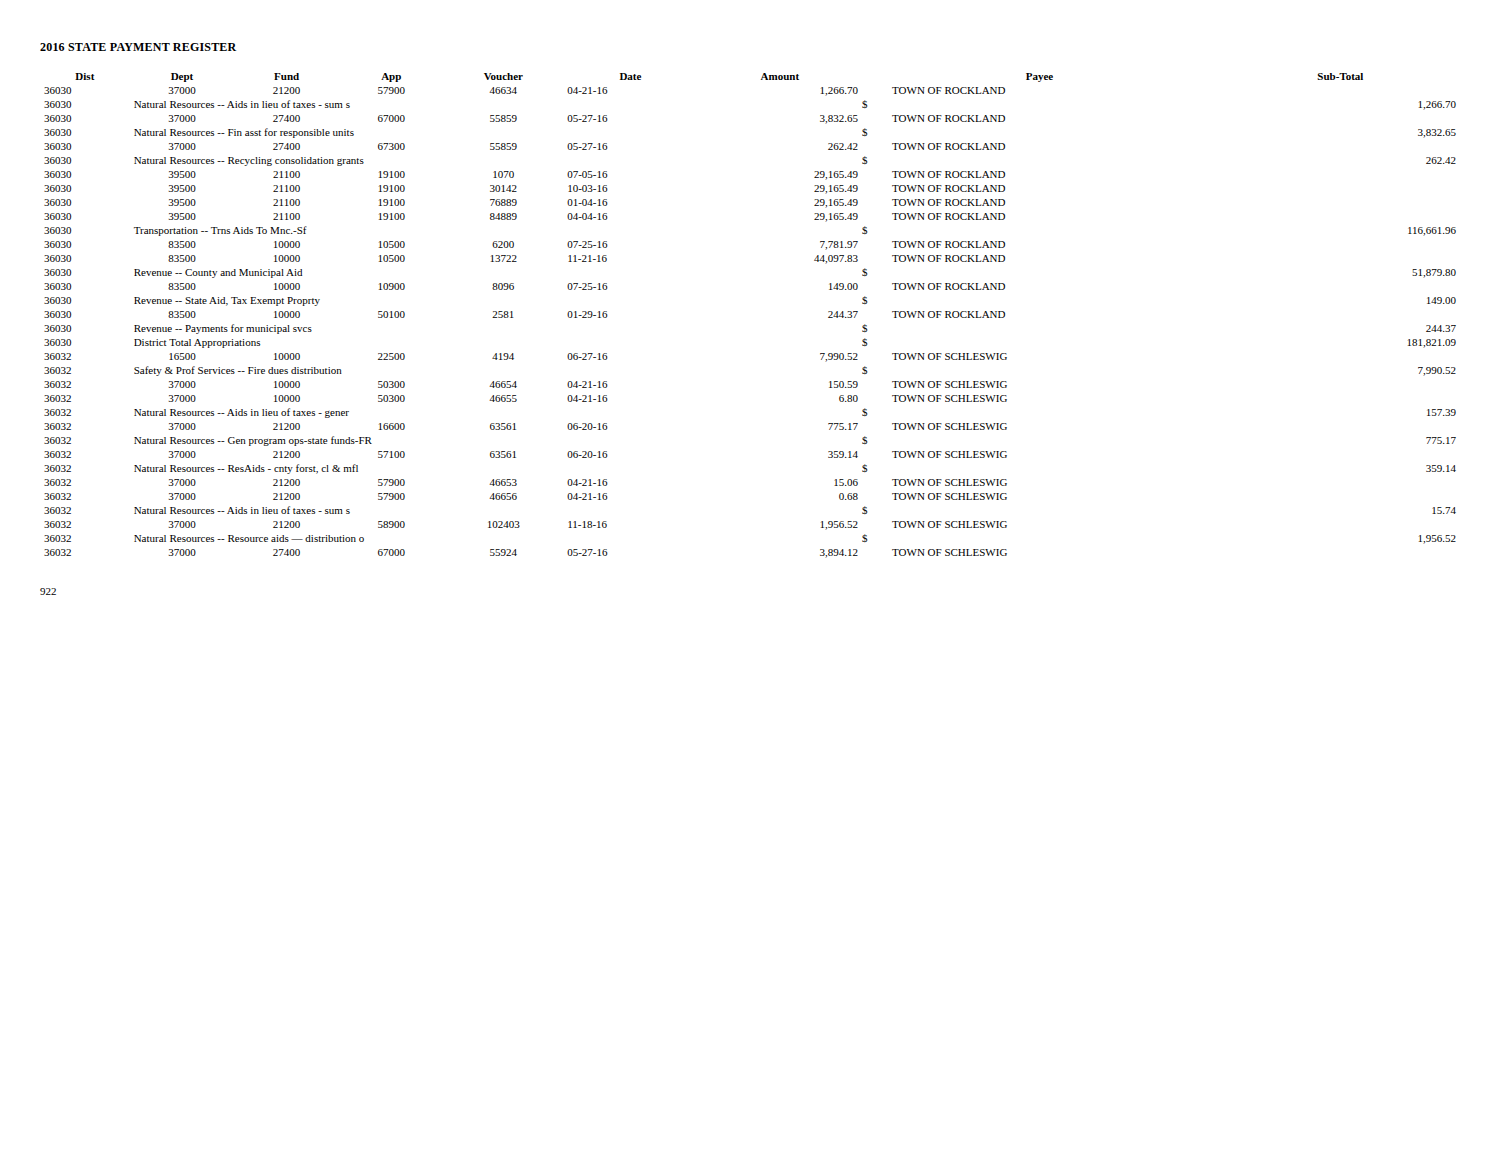2016 STATE PAYMENT REGISTER
| Dist | Dept | Fund | App | Voucher | Date | Amount | Payee | Sub-Total |
| --- | --- | --- | --- | --- | --- | --- | --- | --- |
| 36030 | 37000 | 21200 | 57900 | 46634 | 04-21-16 | 1,266.70 | TOWN OF ROCKLAND | |
| 36030 | Natural Resources -- Aids in lieu of taxes - sum s | $ | 1,266.70 |
| 36030 | 37000 | 27400 | 67000 | 55859 | 05-27-16 | 3,832.65 | TOWN OF ROCKLAND | |
| 36030 | Natural Resources -- Fin asst for responsible units | $ | 3,832.65 |
| 36030 | 37000 | 27400 | 67300 | 55859 | 05-27-16 | 262.42 | TOWN OF ROCKLAND | |
| 36030 | Natural Resources -- Recycling consolidation grants | $ | 262.42 |
| 36030 | 39500 | 21100 | 19100 | 1070 | 07-05-16 | 29,165.49 | TOWN OF ROCKLAND | |
| 36030 | 39500 | 21100 | 19100 | 30142 | 10-03-16 | 29,165.49 | TOWN OF ROCKLAND | |
| 36030 | 39500 | 21100 | 19100 | 76889 | 01-04-16 | 29,165.49 | TOWN OF ROCKLAND | |
| 36030 | 39500 | 21100 | 19100 | 84889 | 04-04-16 | 29,165.49 | TOWN OF ROCKLAND | |
| 36030 | Transportation -- Trns Aids To Mnc.-Sf | $ | 116,661.96 |
| 36030 | 83500 | 10000 | 10500 | 6200 | 07-25-16 | 7,781.97 | TOWN OF ROCKLAND | |
| 36030 | 83500 | 10000 | 10500 | 13722 | 11-21-16 | 44,097.83 | TOWN OF ROCKLAND | |
| 36030 | Revenue -- County and Municipal Aid | $ | 51,879.80 |
| 36030 | 83500 | 10000 | 10900 | 8096 | 07-25-16 | 149.00 | TOWN OF ROCKLAND | |
| 36030 | Revenue -- State Aid, Tax Exempt Proprty | $ | 149.00 |
| 36030 | 83500 | 10000 | 50100 | 2581 | 01-29-16 | 244.37 | TOWN OF ROCKLAND | |
| 36030 | Revenue -- Payments for municipal svcs | $ | 244.37 |
| 36030 | District Total Appropriations | $ | 181,821.09 |
| 36032 | 16500 | 10000 | 22500 | 4194 | 06-27-16 | 7,990.52 | TOWN OF SCHLESWIG | |
| 36032 | Safety & Prof Services -- Fire dues distribution | $ | 7,990.52 |
| 36032 | 37000 | 10000 | 50300 | 46654 | 04-21-16 | 150.59 | TOWN OF SCHLESWIG | |
| 36032 | 37000 | 10000 | 50300 | 46655 | 04-21-16 | 6.80 | TOWN OF SCHLESWIG | |
| 36032 | Natural Resources -- Aids in lieu of taxes - gener | $ | 157.39 |
| 36032 | 37000 | 21200 | 16600 | 63561 | 06-20-16 | 775.17 | TOWN OF SCHLESWIG | |
| 36032 | Natural Resources -- Gen program ops-state funds-FR | $ | 775.17 |
| 36032 | 37000 | 21200 | 57100 | 63561 | 06-20-16 | 359.14 | TOWN OF SCHLESWIG | |
| 36032 | Natural Resources -- ResAids - cnty forst, cl & mfl | $ | 359.14 |
| 36032 | 37000 | 21200 | 57900 | 46653 | 04-21-16 | 15.06 | TOWN OF SCHLESWIG | |
| 36032 | 37000 | 21200 | 57900 | 46656 | 04-21-16 | 0.68 | TOWN OF SCHLESWIG | |
| 36032 | Natural Resources -- Aids in lieu of taxes - sum s | $ | 15.74 |
| 36032 | 37000 | 21200 | 58900 | 102403 | 11-18-16 | 1,956.52 | TOWN OF SCHLESWIG | |
| 36032 | Natural Resources -- Resource aids — distribution o | $ | 1,956.52 |
| 36032 | 37000 | 27400 | 67000 | 55924 | 05-27-16 | 3,894.12 | TOWN OF SCHLESWIG | |
922